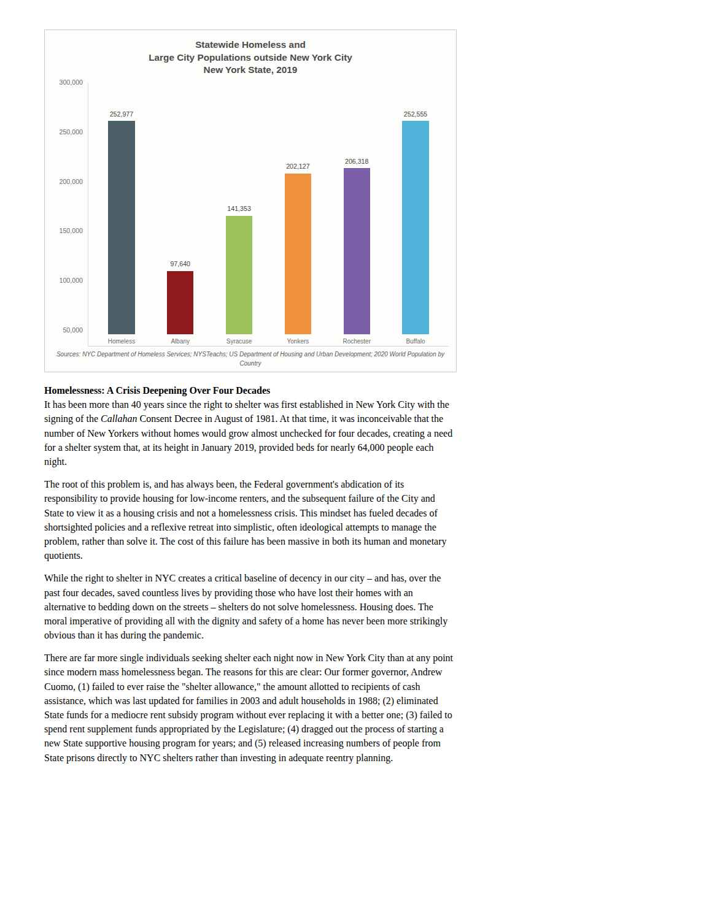Statewide Homeless and
Large City Populations outside New York City
New York State, 2019
300,000 250,000 200,000 150,000 100,000 50,000
252,977
Homeless
97,640
Albany
141,353
Syracuse
202,127
Yonkers
206,318
Rochester
252,555
Buffalo
Sources: NYC Department of Homeless Services; NYSTeachs; US Department of Housing and Urban Development; 2020 World Population by Country
Homelessness: A Crisis Deepening Over Four Decades
It has been more than 40 years since the right to shelter was first established in New York City with the signing of the Callahan Consent Decree in August of 1981. At that time, it was inconceivable that the number of New Yorkers without homes would grow almost unchecked for four decades, creating a need for a shelter system that, at its height in January 2019, provided beds for nearly 64,000 people each night.
The root of this problem is, and has always been, the Federal government's abdication of its responsibility to provide housing for low-income renters, and the subsequent failure of the City and State to view it as a housing crisis and not a homelessness crisis. This mindset has fueled decades of shortsighted policies and a reflexive retreat into simplistic, often ideological attempts to manage the problem, rather than solve it. The cost of this failure has been massive in both its human and monetary quotients.
While the right to shelter in NYC creates a critical baseline of decency in our city – and has, over the past four decades, saved countless lives by providing those who have lost their homes with an alternative to bedding down on the streets – shelters do not solve homelessness. Housing does. The moral imperative of providing all with the dignity and safety of a home has never been more strikingly obvious than it has during the pandemic.
There are far more single individuals seeking shelter each night now in New York City than at any point since modern mass homelessness began. The reasons for this are clear: Our former governor, Andrew Cuomo, (1) failed to ever raise the "shelter allowance," the amount allotted to recipients of cash assistance, which was last updated for families in 2003 and adult households in 1988; (2) eliminated State funds for a mediocre rent subsidy program without ever replacing it with a better one; (3) failed to spend rent supplement funds appropriated by the Legislature; (4) dragged out the process of starting a new State supportive housing program for years; and (5) released increasing numbers of people from State prisons directly to NYC shelters rather than investing in adequate reentry planning.